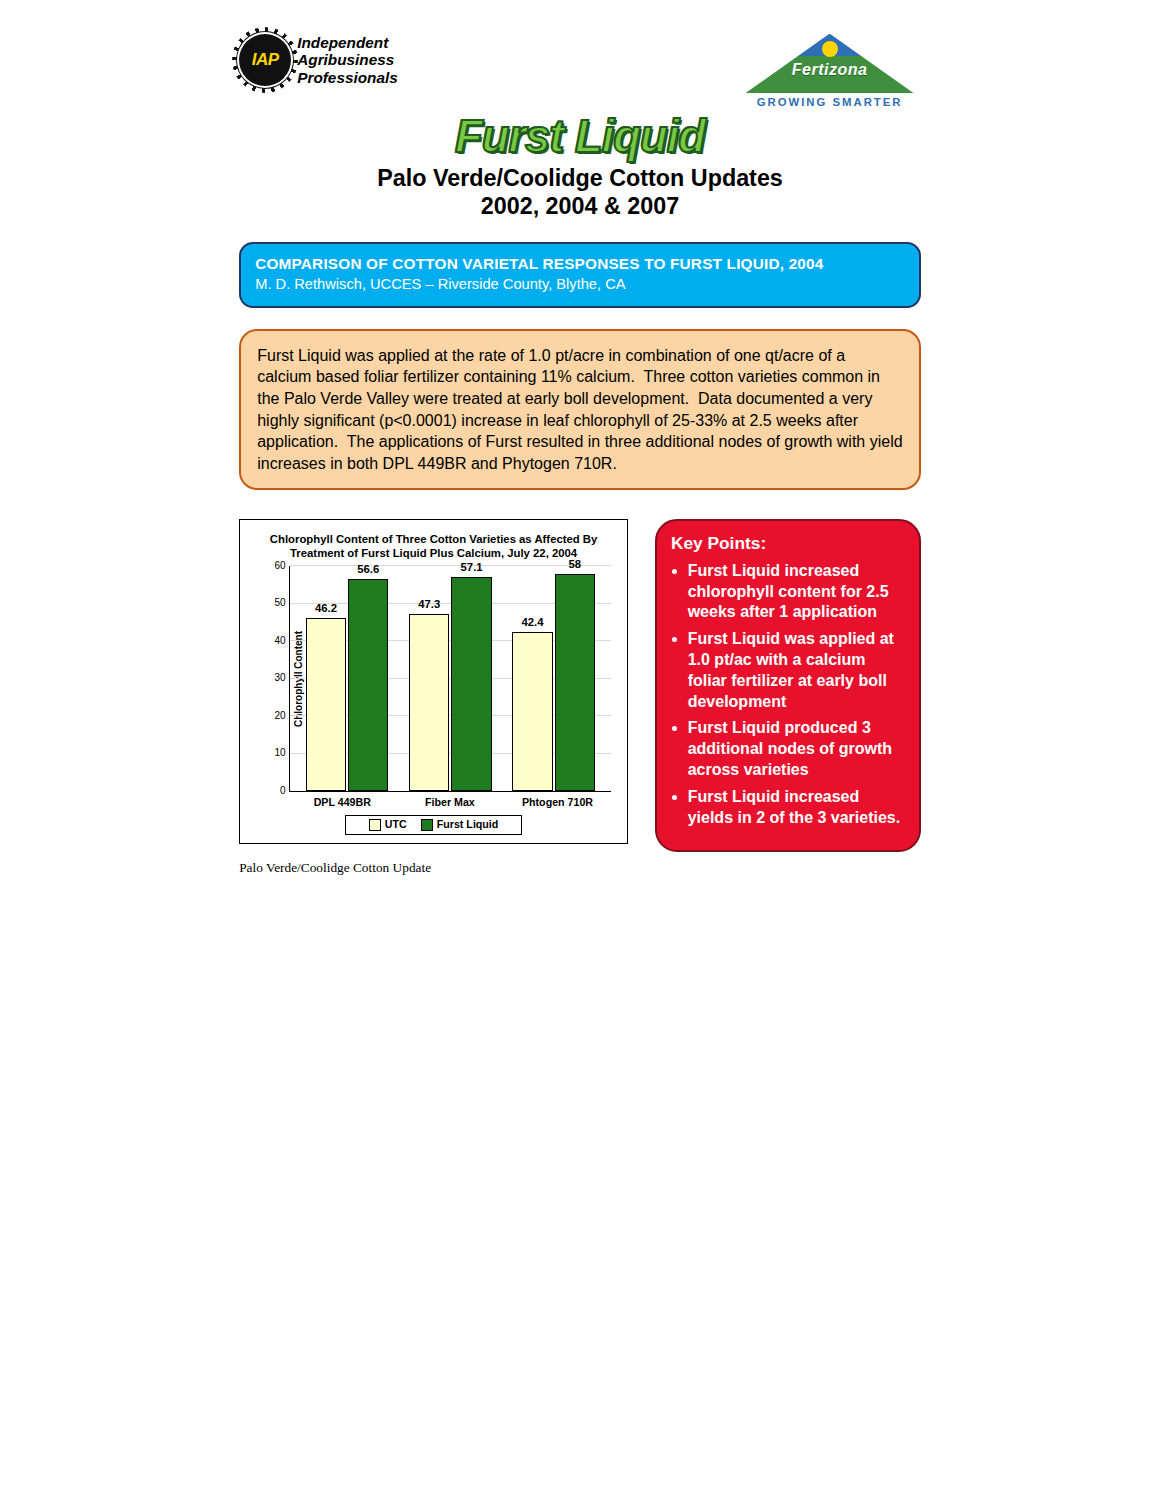IAP
Independent
Agribusiness
Professionals
Fertizona
GROWING SMARTER
Furst Liquid
Palo Verde/Coolidge Cotton Updates
2002, 2004 & 2007
COMPARISON OF COTTON VARIETAL RESPONSES TO FURST LIQUID, 2004
M. D. Rethwisch, UCCES – Riverside County, Blythe, CA
Furst Liquid was applied at the rate of 1.0 pt/acre in combination of one qt/acre of a calcium based foliar fertilizer containing 11% calcium. Three cotton varieties common in the Palo Verde Valley were treated at early boll development. Data documented a very highly significant (p<0.0001) increase in leaf chlorophyll of 25-33% at 2.5 weeks after application. The applications of Furst resulted in three additional nodes of growth with yield increases in both DPL 449BR and Phytogen 710R.
Chlorophyll Content of Three Cotton Varieties as Affected By
Treatment of Furst Liquid Plus Calcium, July 22, 2004
Chlorophyll Content
60 50 40 30 20 10 0
46.2
56.6
47.3
57.1
42.4
58
DPL 449BR Fiber Max Phtogen 710R
UTC
Furst Liquid
Key Points:
Furst Liquid increased chlorophyll content for 2.5 weeks after 1 application
Furst Liquid was applied at 1.0 pt/ac with a calcium foliar fertilizer at early boll development
Furst Liquid produced 3 additional nodes of growth across varieties
Furst Liquid increased yields in 2 of the 3 varieties.
Palo Verde/Coolidge Cotton Update